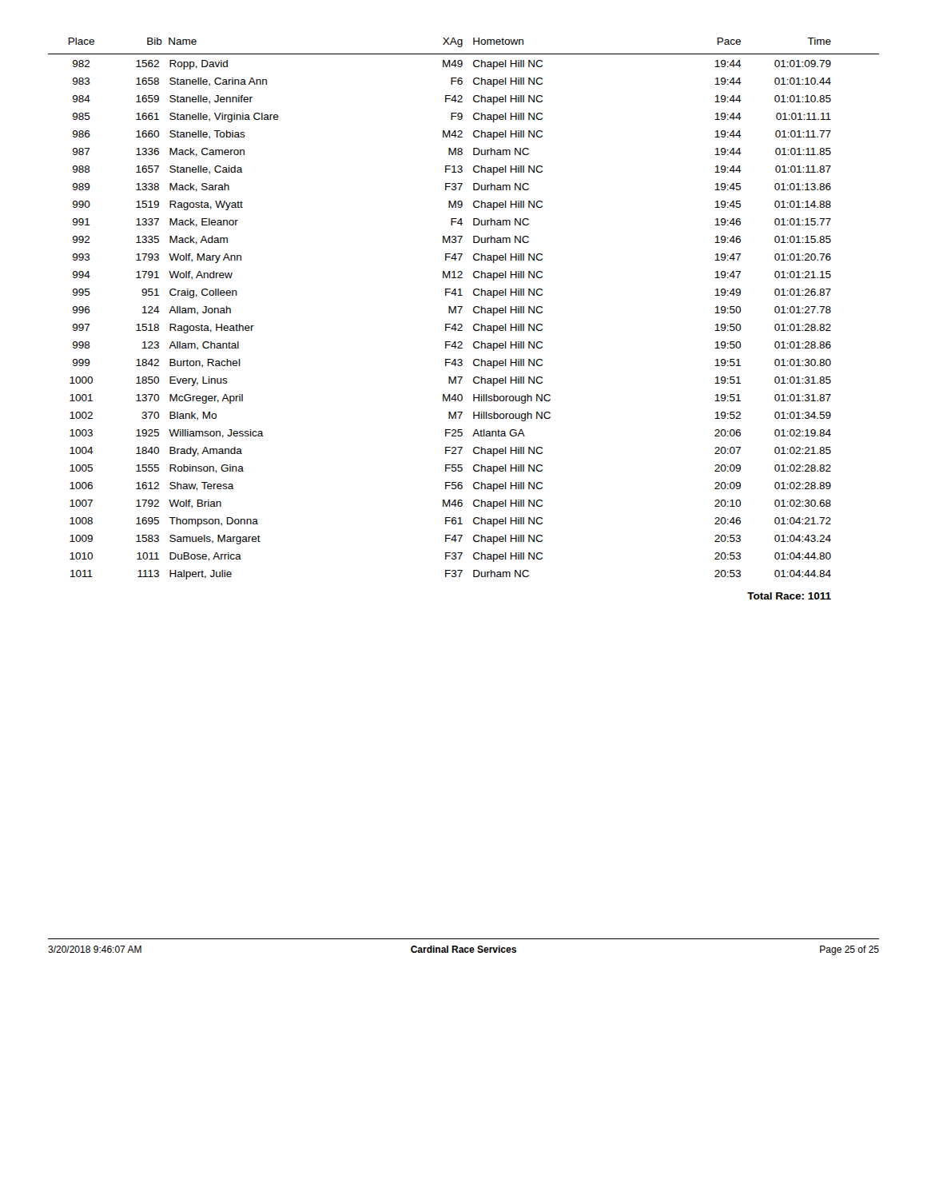| Place | Bib Name | XAg | Hometown | Pace | Time |
| --- | --- | --- | --- | --- | --- |
| 982 | 1562 | Ropp, David | M49 | Chapel Hill NC | 19:44 | 01:01:09.79 |
| 983 | 1658 | Stanelle, Carina Ann | F6 | Chapel Hill NC | 19:44 | 01:01:10.44 |
| 984 | 1659 | Stanelle, Jennifer | F42 | Chapel Hill NC | 19:44 | 01:01:10.85 |
| 985 | 1661 | Stanelle, Virginia Clare | F9 | Chapel Hill NC | 19:44 | 01:01:11.11 |
| 986 | 1660 | Stanelle, Tobias | M42 | Chapel Hill NC | 19:44 | 01:01:11.77 |
| 987 | 1336 | Mack, Cameron | M8 | Durham NC | 19:44 | 01:01:11.85 |
| 988 | 1657 | Stanelle, Caida | F13 | Chapel Hill NC | 19:44 | 01:01:11.87 |
| 989 | 1338 | Mack, Sarah | F37 | Durham NC | 19:45 | 01:01:13.86 |
| 990 | 1519 | Ragosta, Wyatt | M9 | Chapel Hill NC | 19:45 | 01:01:14.88 |
| 991 | 1337 | Mack, Eleanor | F4 | Durham NC | 19:46 | 01:01:15.77 |
| 992 | 1335 | Mack, Adam | M37 | Durham NC | 19:46 | 01:01:15.85 |
| 993 | 1793 | Wolf, Mary Ann | F47 | Chapel Hill NC | 19:47 | 01:01:20.76 |
| 994 | 1791 | Wolf, Andrew | M12 | Chapel Hill NC | 19:47 | 01:01:21.15 |
| 995 | 951 | Craig, Colleen | F41 | Chapel Hill NC | 19:49 | 01:01:26.87 |
| 996 | 124 | Allam, Jonah | M7 | Chapel Hill NC | 19:50 | 01:01:27.78 |
| 997 | 1518 | Ragosta, Heather | F42 | Chapel Hill NC | 19:50 | 01:01:28.82 |
| 998 | 123 | Allam, Chantal | F42 | Chapel Hill NC | 19:50 | 01:01:28.86 |
| 999 | 1842 | Burton, Rachel | F43 | Chapel Hill NC | 19:51 | 01:01:30.80 |
| 1000 | 1850 | Every, Linus | M7 | Chapel Hill NC | 19:51 | 01:01:31.85 |
| 1001 | 1370 | McGreger, April | M40 | Hillsborough NC | 19:51 | 01:01:31.87 |
| 1002 | 370 | Blank, Mo | M7 | Hillsborough NC | 19:52 | 01:01:34.59 |
| 1003 | 1925 | Williamson, Jessica | F25 | Atlanta GA | 20:06 | 01:02:19.84 |
| 1004 | 1840 | Brady, Amanda | F27 | Chapel Hill NC | 20:07 | 01:02:21.85 |
| 1005 | 1555 | Robinson, Gina | F55 | Chapel Hill NC | 20:09 | 01:02:28.82 |
| 1006 | 1612 | Shaw, Teresa | F56 | Chapel Hill NC | 20:09 | 01:02:28.89 |
| 1007 | 1792 | Wolf, Brian | M46 | Chapel Hill NC | 20:10 | 01:02:30.68 |
| 1008 | 1695 | Thompson, Donna | F61 | Chapel Hill NC | 20:46 | 01:04:21.72 |
| 1009 | 1583 | Samuels, Margaret | F47 | Chapel Hill NC | 20:53 | 01:04:43.24 |
| 1010 | 1011 | DuBose, Arrica | F37 | Chapel Hill NC | 20:53 | 01:04:44.80 |
| 1011 | 1113 | Halpert, Julie | F37 | Durham NC | 20:53 | 01:04:44.84 |
| Total Race: 1011 |
3/20/2018 9:46:07 AM
Cardinal Race Services
Page 25 of 25